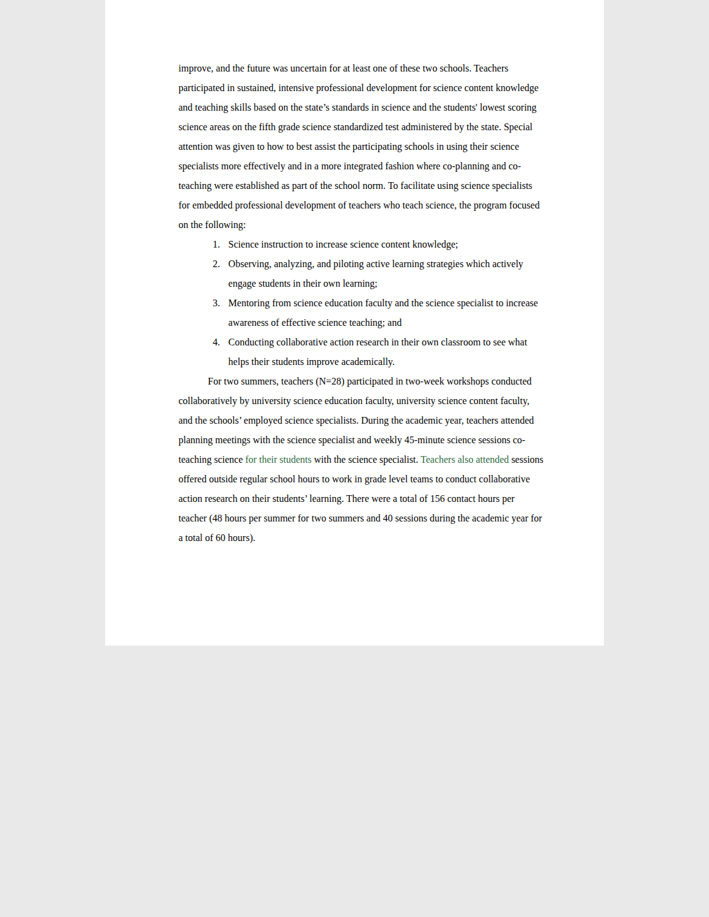improve, and the future was uncertain for at least one of these two schools. Teachers participated in sustained, intensive professional development for science content knowledge and teaching skills based on the state’s standards in science and the students' lowest scoring science areas on the fifth grade science standardized test administered by the state. Special attention was given to how to best assist the participating schools in using their science specialists more effectively and in a more integrated fashion where co-planning and co-teaching were established as part of the school norm. To facilitate using science specialists for embedded professional development of teachers who teach science, the program focused on the following:
Science instruction to increase science content knowledge;
Observing, analyzing, and piloting active learning strategies which actively engage students in their own learning;
Mentoring from science education faculty and the science specialist to increase awareness of effective science teaching; and
Conducting collaborative action research in their own classroom to see what helps their students improve academically.
For two summers, teachers (N=28) participated in two-week workshops conducted collaboratively by university science education faculty, university science content faculty, and the schools’ employed science specialists. During the academic year, teachers attended planning meetings with the science specialist and weekly 45-minute science sessions co-teaching science for their students with the science specialist. Teachers also attended sessions offered outside regular school hours to work in grade level teams to conduct collaborative action research on their students’ learning. There were a total of 156 contact hours per teacher (48 hours per summer for two summers and 40 sessions during the academic year for a total of 60 hours).